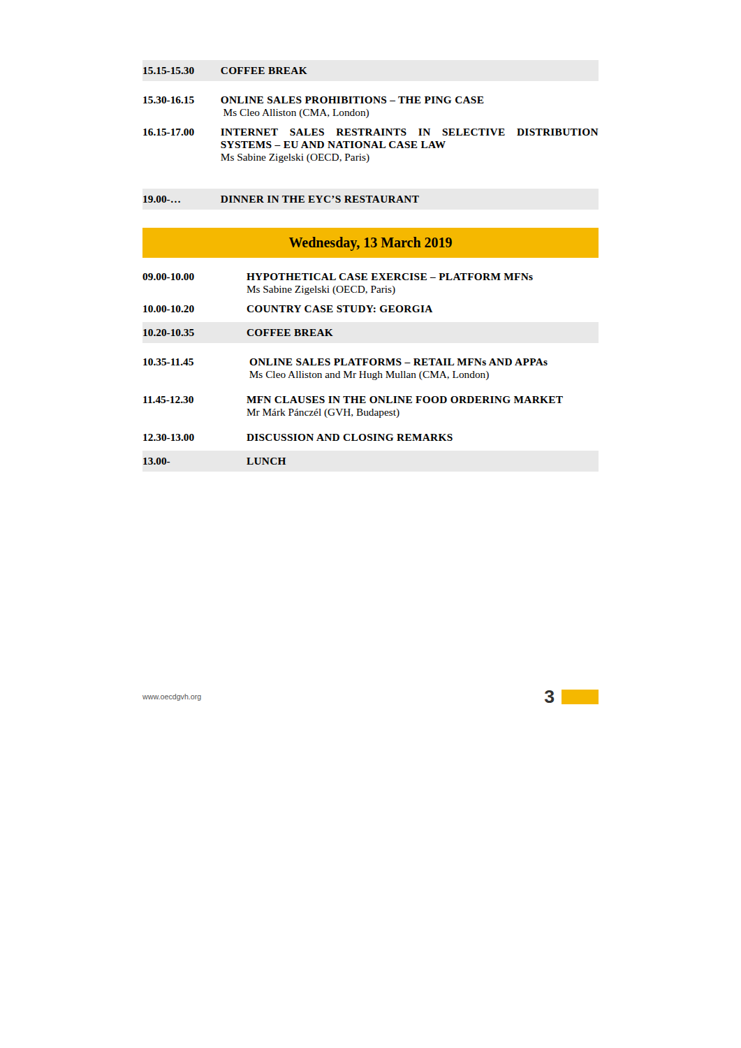| 15.15-15.30 | COFFEE BREAK |
| 15.30-16.15 | ONLINE SALES PROHIBITIONS – THE PING CASE Ms Cleo Alliston (CMA, London) |
| 16.15-17.00 | INTERNET SALES RESTRAINTS IN SELECTIVE DISTRIBUTION SYSTEMS – EU AND NATIONAL CASE LAW Ms Sabine Zigelski (OECD, Paris) |
| 19.00-… | DINNER IN THE EYC’S RESTAURANT |
Wednesday, 13 March 2019
| 09.00-10.00 | HYPOTHETICAL CASE EXERCISE – PLATFORM MFNs Ms Sabine Zigelski (OECD, Paris) |
| 10.00-10.20 | COUNTRY CASE STUDY: GEORGIA |
| 10.20-10.35 | COFFEE BREAK |
| 10.35-11.45 | ONLINE SALES PLATFORMS – RETAIL MFNs AND APPAs Ms Cleo Alliston and Mr Hugh Mullan (CMA, London) |
| 11.45-12.30 | MFN CLAUSES IN THE ONLINE FOOD ORDERING MARKET Mr Márk Pánczél (GVH, Budapest) |
| 12.30-13.00 | DISCUSSION AND CLOSING REMARKS |
| 13.00- | LUNCH |
www.oecdgvh.org
3